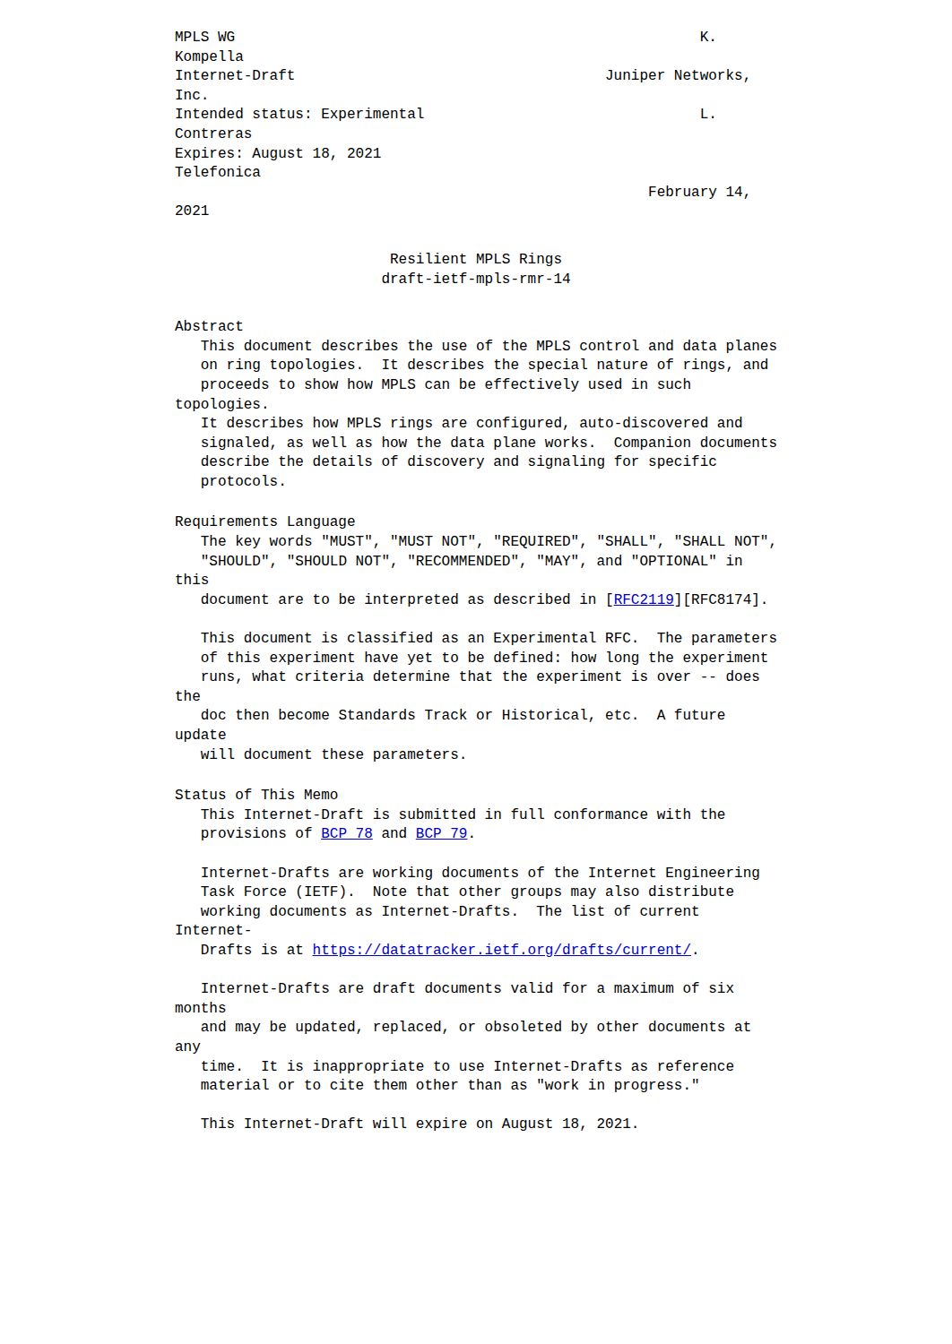MPLS WG                                                      K. Kompella
Internet-Draft                                    Juniper Networks, Inc.
Intended status: Experimental                                L. Contreras
Expires: August 18, 2021                                      Telefonica
                                                       February 14, 2021
Resilient MPLS Rings
draft-ietf-mpls-rmr-14
Abstract
   This document describes the use of the MPLS control and data planes
   on ring topologies.  It describes the special nature of rings, and
   proceeds to show how MPLS can be effectively used in such topologies.
   It describes how MPLS rings are configured, auto-discovered and
   signaled, as well as how the data plane works.  Companion documents
   describe the details of discovery and signaling for specific
   protocols.
Requirements Language
   The key words "MUST", "MUST NOT", "REQUIRED", "SHALL", "SHALL NOT",
   "SHOULD", "SHOULD NOT", "RECOMMENDED", "MAY", and "OPTIONAL" in this
   document are to be interpreted as described in [RFC2119][RFC8174].

   This document is classified as an Experimental RFC.  The parameters
   of this experiment have yet to be defined: how long the experiment
   runs, what criteria determine that the experiment is over -- does the
   doc then become Standards Track or Historical, etc.  A future update
   will document these parameters.
Status of This Memo
   This Internet-Draft is submitted in full conformance with the
   provisions of BCP 78 and BCP 79.

   Internet-Drafts are working documents of the Internet Engineering
   Task Force (IETF).  Note that other groups may also distribute
   working documents as Internet-Drafts.  The list of current Internet-
   Drafts is at https://datatracker.ietf.org/drafts/current/.

   Internet-Drafts are draft documents valid for a maximum of six months
   and may be updated, replaced, or obsoleted by other documents at any
   time.  It is inappropriate to use Internet-Drafts as reference
   material or to cite them other than as "work in progress."

   This Internet-Draft will expire on August 18, 2021.